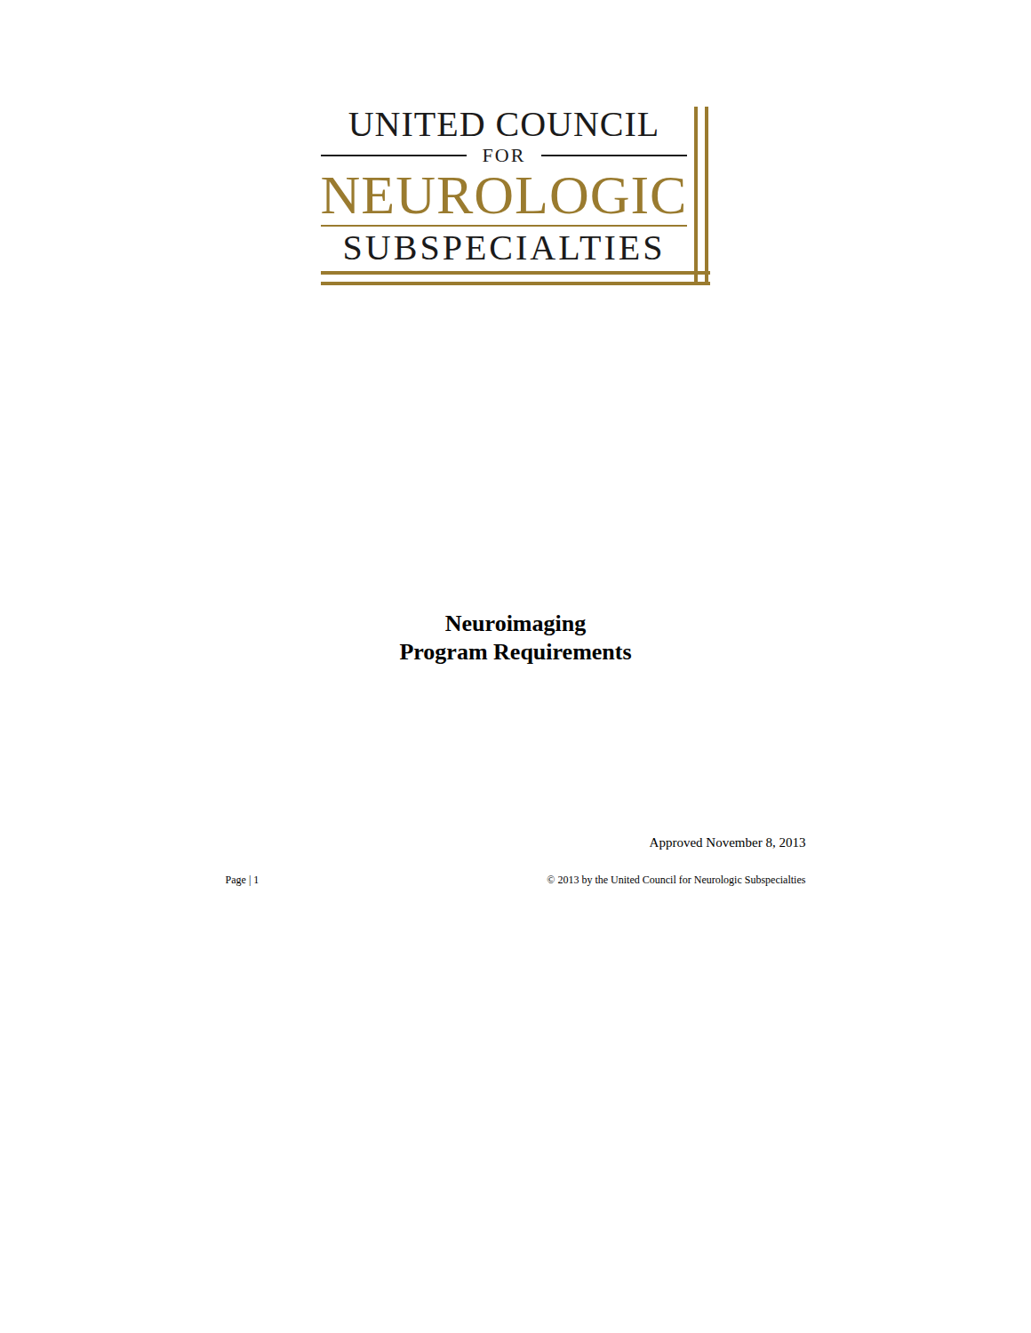UNITED COUNCIL
FOR
NEUROLOGIC
SUBSPECIALTIES
Neuroimaging
Program Requirements
Approved November 8, 2013
Page | 1
© 2013 by the United Council for Neurologic Subspecialties